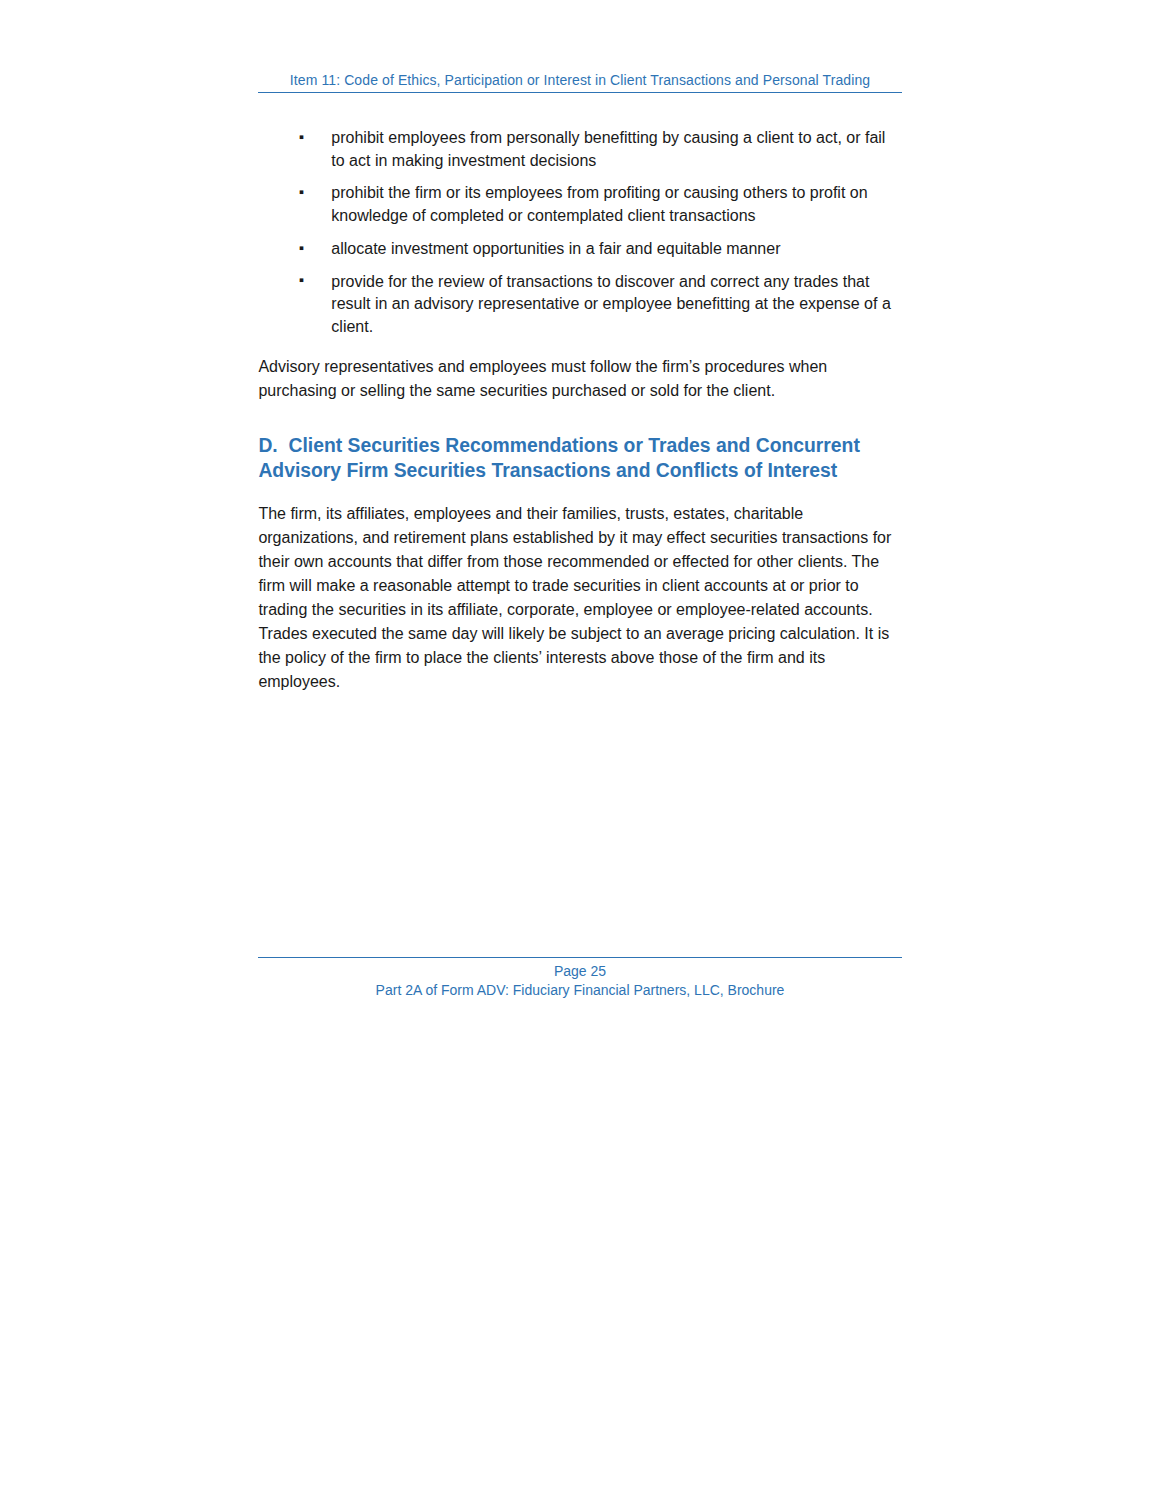Item 11: Code of Ethics, Participation or Interest in Client Transactions and Personal Trading
prohibit employees from personally benefitting by causing a client to act, or fail to act in making investment decisions
prohibit the firm or its employees from profiting or causing others to profit on knowledge of completed or contemplated client transactions
allocate investment opportunities in a fair and equitable manner
provide for the review of transactions to discover and correct any trades that result in an advisory representative or employee benefitting at the expense of a client.
Advisory representatives and employees must follow the firm’s procedures when purchasing or selling the same securities purchased or sold for the client.
D. Client Securities Recommendations or Trades and Concurrent Advisory Firm Securities Transactions and Conflicts of Interest
The firm, its affiliates, employees and their families, trusts, estates, charitable organizations, and retirement plans established by it may effect securities transactions for their own accounts that differ from those recommended or effected for other clients. The firm will make a reasonable attempt to trade securities in client accounts at or prior to trading the securities in its affiliate, corporate, employee or employee-related accounts. Trades executed the same day will likely be subject to an average pricing calculation. It is the policy of the firm to place the clients’ interests above those of the firm and its employees.
Page 25 Part 2A of Form ADV: Fiduciary Financial Partners, LLC, Brochure